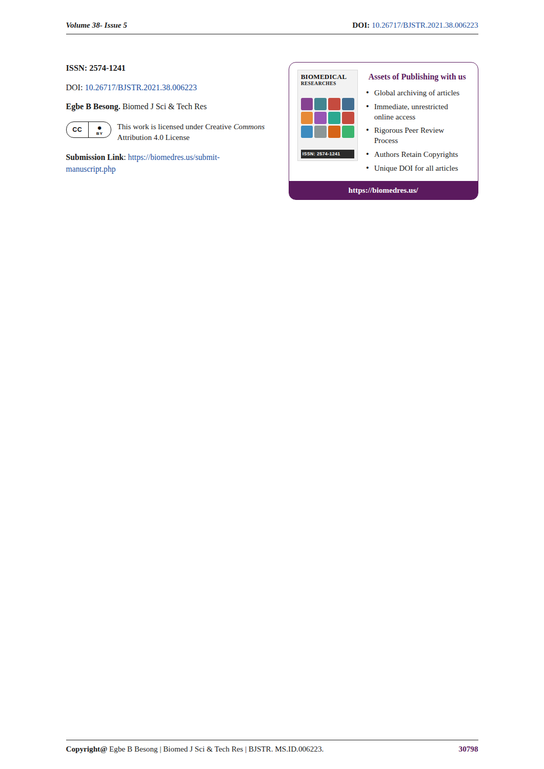Volume 38- Issue 5
DOI: 10.26717/BJSTR.2021.38.006223
ISSN: 2574-1241
DOI: 10.26717/BJSTR.2021.38.006223
Egbe B Besong. Biomed J Sci & Tech Res
CC
● BY
This work is licensed under Creative Commons Attribution 4.0 License
Submission Link: https://biomedres.us/submit-manuscript.php
BIOMEDICAL RESEARCHES
ISSN: 2574-1241
Assets of Publishing with us
Global archiving of articles
Immediate, unrestricted online access
Rigorous Peer Review Process
Authors Retain Copyrights
Unique DOI for all articles
https://biomedres.us/
Copyright@ Egbe B Besong | Biomed J Sci & Tech Res | BJSTR. MS.ID.006223.
30798